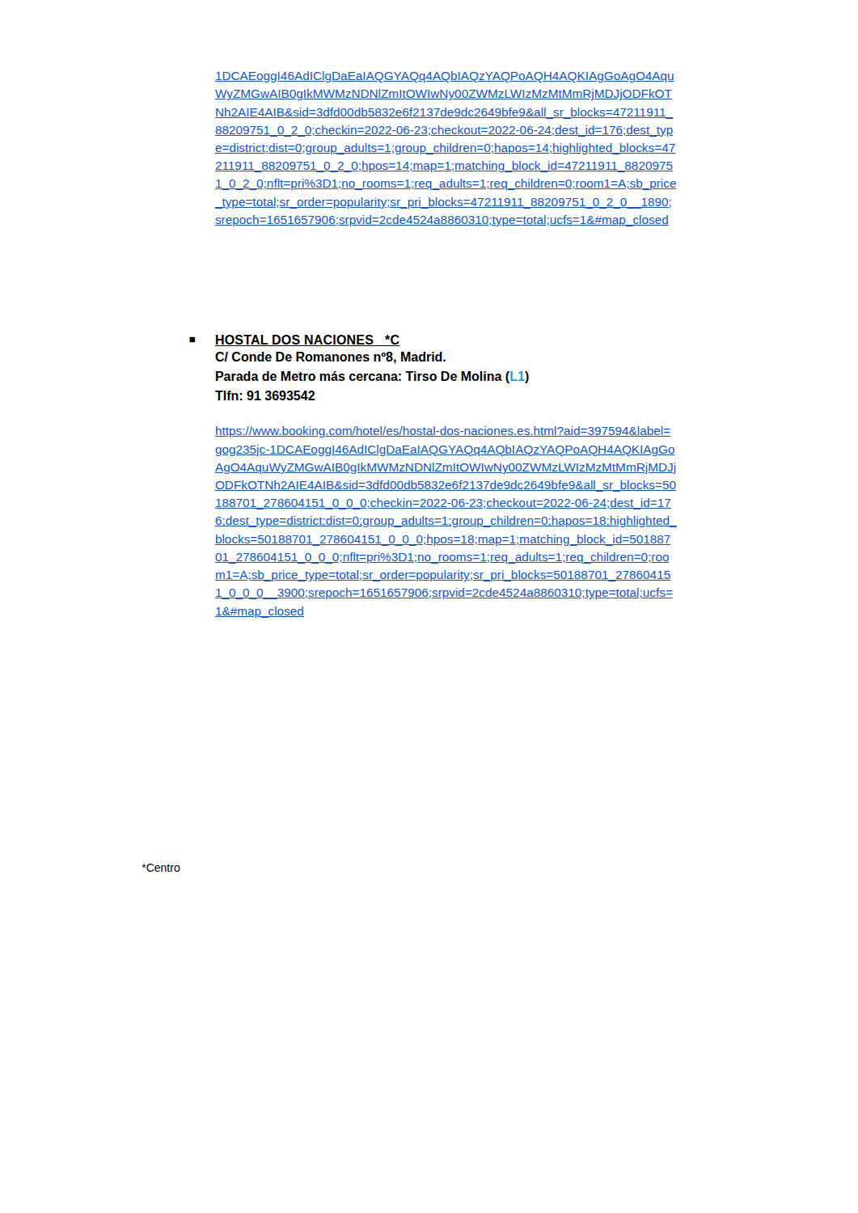1DCAEoggI46AdIClgDaEaIAQGYAQq4AQbIAQzYAQPoAQH4AQKIAgGoAgO4AquWyZMGwAIB0gIkMWMzNDNlZmItOWIwNy00ZWMzLWIzMzMtMmRjMDJjODFkOTNh2AIE4AIB&sid=3dfd00db5832e6f2137de9dc2649bfe9&all_sr_blocks=47211911_88209751_0_2_0;checkin=2022-06-23;checkout=2022-06-24;dest_id=176;dest_type=district;dist=0;group_adults=1;group_children=0;hapos=14;highlighted_blocks=47211911_88209751_0_2_0;hpos=14;map=1;matching_block_id=47211911_88209751_0_2_0;nflt=pri%3D1;no_rooms=1;req_adults=1;req_children=0;room1=A;sb_price_type=total;sr_order=popularity;sr_pri_blocks=47211911_88209751_0_2_0__1890;srepoch=1651657906;srpvid=2cde4524a8860310;type=total;ucfs=1&#map_closed
HOSTAL DOS NACIONES *C
C/ Conde De Romanones nº8, Madrid.
Parada de Metro más cercana: Tirso De Molina (L1)
Tlfn: 91 3693542
https://www.booking.com/hotel/es/hostal-dos-naciones.es.html?aid=397594&label=gog235jc-1DCAEoggI46AdIClgDaEaIAQGYAQq4AQbIAQzYAQPoAQH4AQKIAgGoAgO4AquWyZMGwAIB0gIkMWMzNDNlZmItOWIwNy00ZWMzLWIzMzMtMmRjMDJjODFkOTNh2AIE4AIB&sid=3dfd00db5832e6f2137de9dc2649bfe9&all_sr_blocks=50188701_278604151_0_0_0;checkin=2022-06-23;checkout=2022-06-24;dest_id=176;dest_type=district;dist=0;group_adults=1;group_children=0;hapos=18;highlighted_blocks=50188701_278604151_0_0_0;hpos=18;map=1;matching_block_id=50188701_278604151_0_0_0;nflt=pri%3D1;no_rooms=1;req_adults=1;req_children=0;room1=A;sb_price_type=total;sr_order=popularity;sr_pri_blocks=50188701_278604151_0_0_0__3900;srepoch=1651657906;srpvid=2cde4524a8860310;type=total;ucfs=1&#map_closed
*Centro